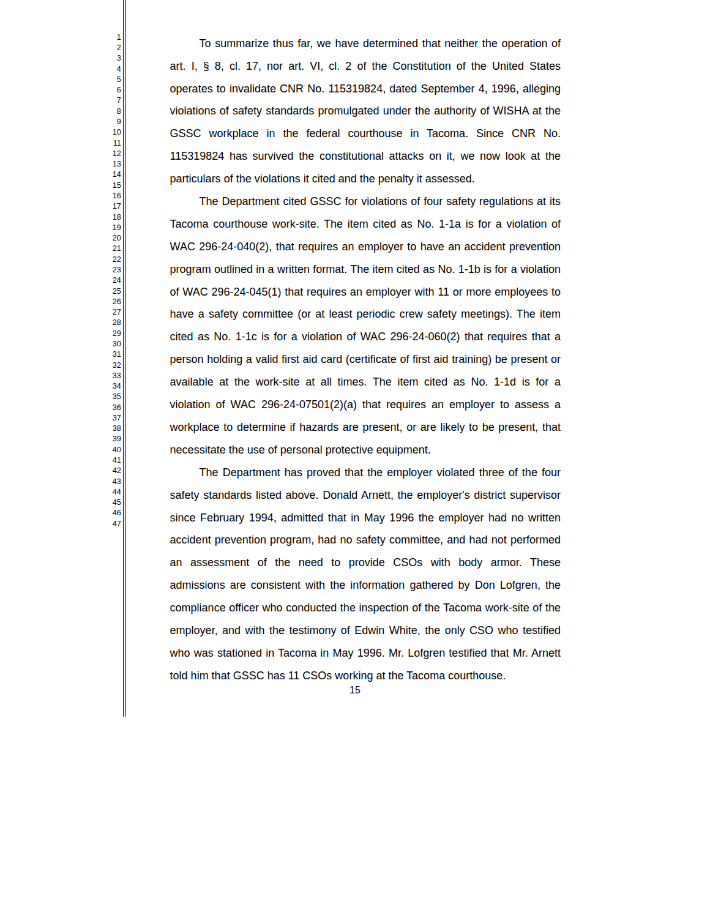1
2
3
4
5
6
7
8
9
10
11
12
13
14
15
16
17
18
19
20
21
22
23
24
25
26
27
28
29
30
31
32
33
34
35
36
37
38
39
40
41
42
43
44
45
46
47
To summarize thus far, we have determined that neither the operation of art. I, § 8, cl. 17, nor art. VI, cl. 2 of the Constitution of the United States operates to invalidate CNR No. 115319824, dated September 4, 1996, alleging violations of safety standards promulgated under the authority of WISHA at the GSSC workplace in the federal courthouse in Tacoma. Since CNR No. 115319824 has survived the constitutional attacks on it, we now look at the particulars of the violations it cited and the penalty it assessed.
The Department cited GSSC for violations of four safety regulations at its Tacoma courthouse work-site. The item cited as No. 1-1a is for a violation of WAC 296-24-040(2), that requires an employer to have an accident prevention program outlined in a written format. The item cited as No. 1-1b is for a violation of WAC 296-24-045(1) that requires an employer with 11 or more employees to have a safety committee (or at least periodic crew safety meetings). The item cited as No. 1-1c is for a violation of WAC 296-24-060(2) that requires that a person holding a valid first aid card (certificate of first aid training) be present or available at the work-site at all times. The item cited as No. 1-1d is for a violation of WAC 296-24-07501(2)(a) that requires an employer to assess a workplace to determine if hazards are present, or are likely to be present, that necessitate the use of personal protective equipment.
The Department has proved that the employer violated three of the four safety standards listed above. Donald Arnett, the employer's district supervisor since February 1994, admitted that in May 1996 the employer had no written accident prevention program, had no safety committee, and had not performed an assessment of the need to provide CSOs with body armor. These admissions are consistent with the information gathered by Don Lofgren, the compliance officer who conducted the inspection of the Tacoma work-site of the employer, and with the testimony of Edwin White, the only CSO who testified who was stationed in Tacoma in May 1996. Mr. Lofgren testified that Mr. Arnett told him that GSSC has 11 CSOs working at the Tacoma courthouse.
15